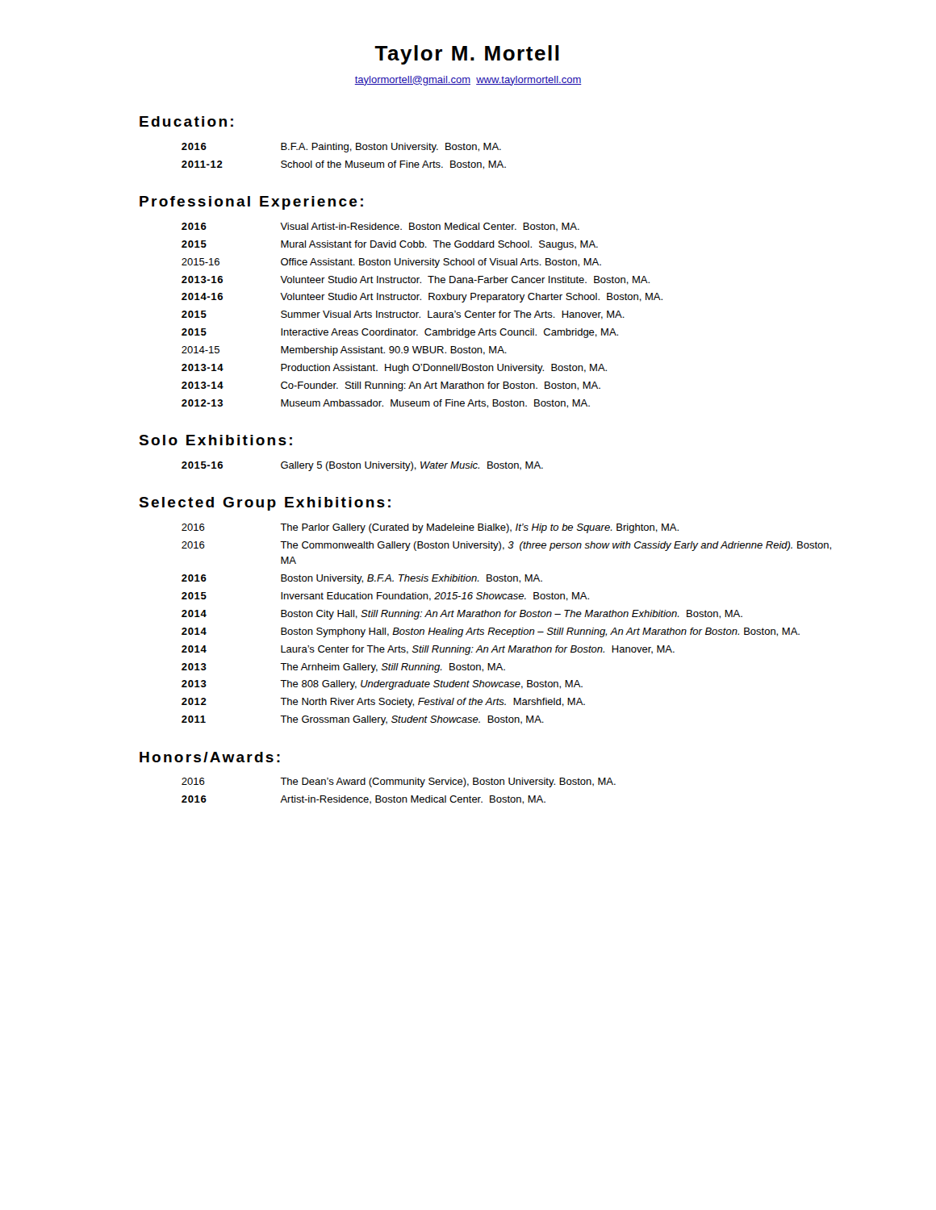Taylor M. Mortell
taylormortell@gmail.com www.taylormortell.com
Education:
| 2016 | B.F.A. Painting, Boston University. Boston, MA. |
| 2011-12 | School of the Museum of Fine Arts. Boston, MA. |
Professional Experience:
| 2016 | Visual Artist-in-Residence. Boston Medical Center. Boston, MA. |
| 2015 | Mural Assistant for David Cobb. The Goddard School. Saugus, MA. |
| 2015-16 | Office Assistant. Boston University School of Visual Arts. Boston, MA. |
| 2013-16 | Volunteer Studio Art Instructor. The Dana-Farber Cancer Institute. Boston, MA. |
| 2014-16 | Volunteer Studio Art Instructor. Roxbury Preparatory Charter School. Boston, MA. |
| 2015 | Summer Visual Arts Instructor. Laura’s Center for The Arts. Hanover, MA. |
| 2015 | Interactive Areas Coordinator. Cambridge Arts Council. Cambridge, MA. |
| 2014-15 | Membership Assistant. 90.9 WBUR. Boston, MA. |
| 2013-14 | Production Assistant. Hugh O’Donnell/Boston University. Boston, MA. |
| 2013-14 | Co-Founder. Still Running: An Art Marathon for Boston. Boston, MA. |
| 2012-13 | Museum Ambassador. Museum of Fine Arts, Boston. Boston, MA. |
Solo Exhibitions:
| 2015-16 | Gallery 5 (Boston University), Water Music. Boston, MA. |
Selected Group Exhibitions:
| 2016 | The Parlor Gallery (Curated by Madeleine Bialke), It’s Hip to be Square. Brighton, MA. |
| 2016 | The Commonwealth Gallery (Boston University), 3 (three person show with Cassidy Early and Adrienne Reid). Boston, MA |
| 2016 | Boston University, B.F.A. Thesis Exhibition. Boston, MA. |
| 2015 | Inversant Education Foundation, 2015-16 Showcase. Boston, MA. |
| 2014 | Boston City Hall, Still Running: An Art Marathon for Boston – The Marathon Exhibition. Boston, MA. |
| 2014 | Boston Symphony Hall, Boston Healing Arts Reception – Still Running, An Art Marathon for Boston. Boston, MA. |
| 2014 | Laura’s Center for The Arts, Still Running: An Art Marathon for Boston. Hanover, MA. |
| 2013 | The Arnheim Gallery, Still Running. Boston, MA. |
| 2013 | The 808 Gallery, Undergraduate Student Showcase , Boston, MA. |
| 2012 | The North River Arts Society, Festival of the Arts. Marshfield, MA. |
| 2011 | The Grossman Gallery, Student Showcase. Boston, MA. |
Honors/Awards:
| 2016 | The Dean’s Award (Community Service), Boston University. Boston, MA. |
| 2016 | Artist-in-Residence, Boston Medical Center. Boston, MA. |